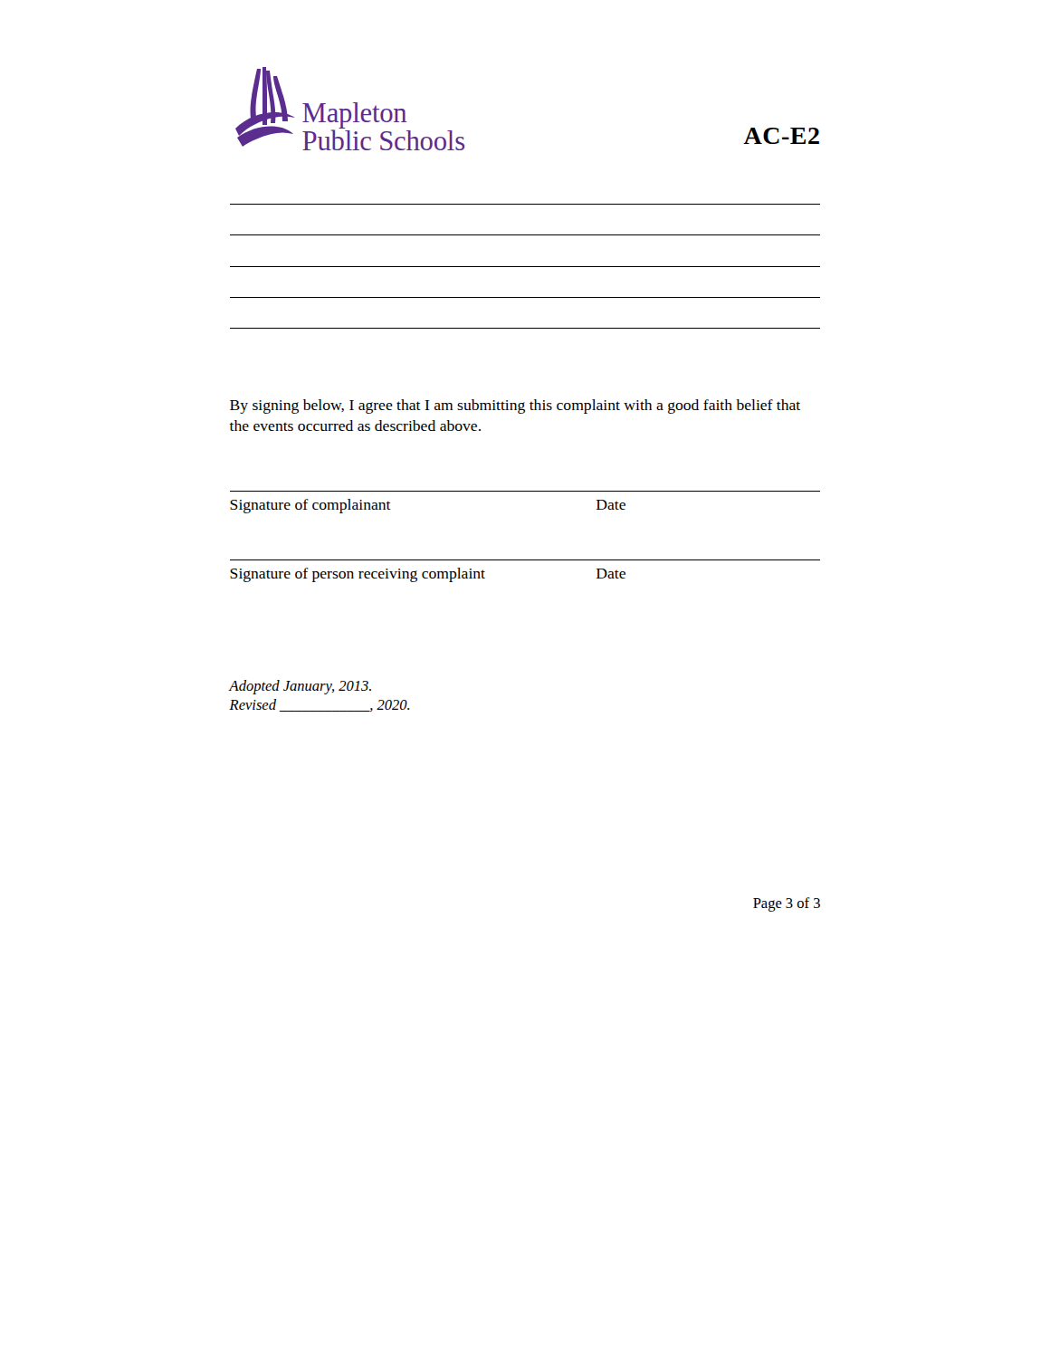Mapleton
Public Schools
AC-E2
By signing below, I agree that I am submitting this complaint with a good faith belief that the events occurred as described above.
Signature of complainant Date
Signature of person receiving complaint Date
Adopted January, 2013.
Revised ____________, 2020.
Page 3 of 3